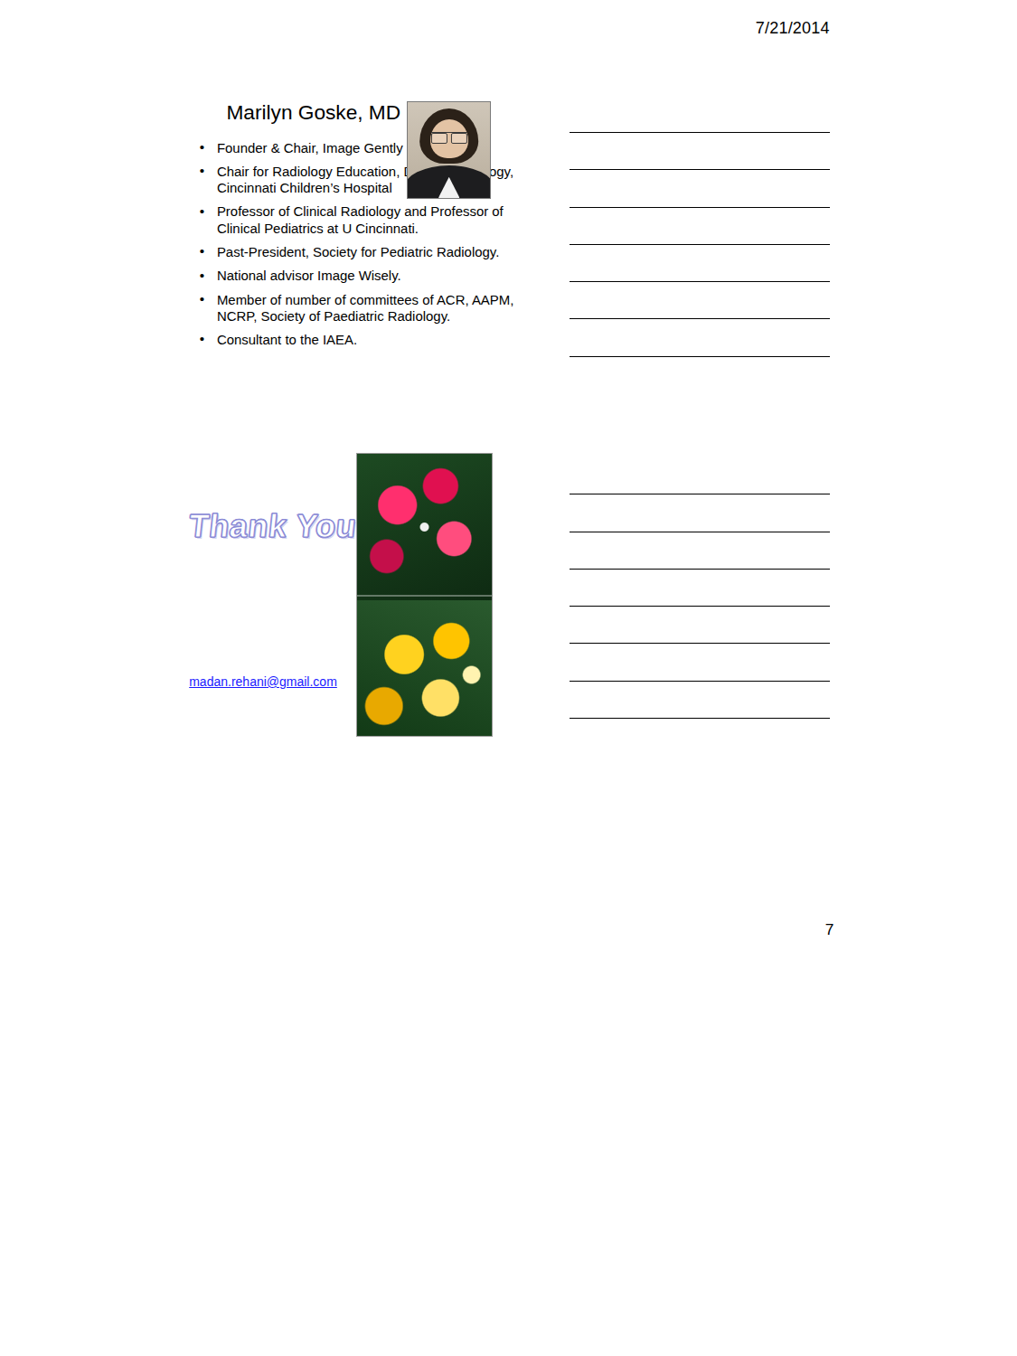7/21/2014
Marilyn Goske, MD
Founder & Chair, Image Gently
Chair for Radiology Education, Dept of Radiology, Cincinnati Children’s Hospital
Professor of Clinical Radiology and Professor of Clinical Pediatrics at U Cincinnati.
Past-President, Society for Pediatric Radiology.
National advisor Image Wisely.
Member of number of committees of ACR, AAPM, NCRP, Society of Paediatric Radiology.
Consultant to the IAEA.
Thank You
madan.rehani@gmail.com
7